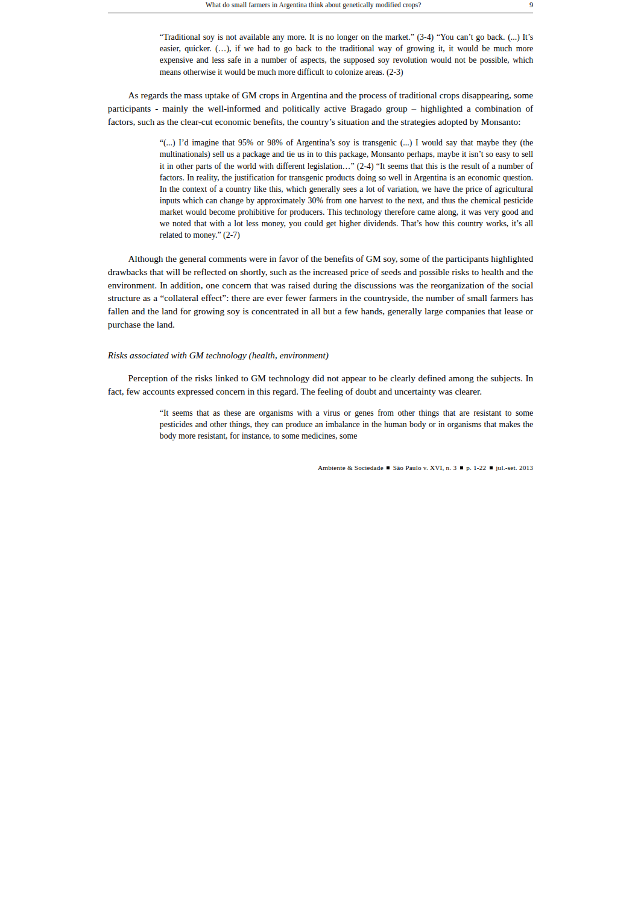What do small farmers in Argentina think about genetically modified crops?
9
“Traditional soy is not available any more. It is no longer on the market.” (3-4) “You can’t go back. (...) It’s easier, quicker. (…), if we had to go back to the traditional way of growing it, it would be much more expensive and less safe in a number of aspects, the supposed soy revolution would not be possible, which means otherwise it would be much more difficult to colonize areas. (2-3)
As regards the mass uptake of GM crops in Argentina and the process of traditional crops disappearing, some participants - mainly the well-informed and politically active Bragado group – highlighted a combination of factors, such as the clear-cut economic benefits, the country’s situation and the strategies adopted by Monsanto:
“(...) I’d imagine that 95% or 98% of Argentina’s soy is transgenic (...) I would say that maybe they (the multinationals) sell us a package and tie us in to this package, Monsanto perhaps, maybe it isn’t so easy to sell it in other parts of the world with different legislation…” (2-4) “It seems that this is the result of a number of factors. In reality, the justification for transgenic products doing so well in Argentina is an economic question. In the context of a country like this, which generally sees a lot of variation, we have the price of agricultural inputs which can change by approximately 30% from one harvest to the next, and thus the chemical pesticide market would become prohibitive for producers. This technology therefore came along, it was very good and we noted that with a lot less money, you could get higher dividends. That’s how this country works, it’s all related to money.” (2-7)
Although the general comments were in favor of the benefits of GM soy, some of the participants highlighted drawbacks that will be reflected on shortly, such as the increased price of seeds and possible risks to health and the environment. In addition, one concern that was raised during the discussions was the reorganization of the social structure as a “collateral effect”: there are ever fewer farmers in the countryside, the number of small farmers has fallen and the land for growing soy is concentrated in all but a few hands, generally large companies that lease or purchase the land.
Risks associated with GM technology (health, environment)
Perception of the risks linked to GM technology did not appear to be clearly defined among the subjects. In fact, few accounts expressed concern in this regard. The feeling of doubt and uncertainty was clearer.
“It seems that as these are organisms with a virus or genes from other things that are resistant to some pesticides and other things, they can produce an imbalance in the human body or in organisms that makes the body more resistant, for instance, to some medicines, some
Ambiente & Sociedade São Paulo v. XVI, n. 3 p. 1-22 jul.-set. 2013